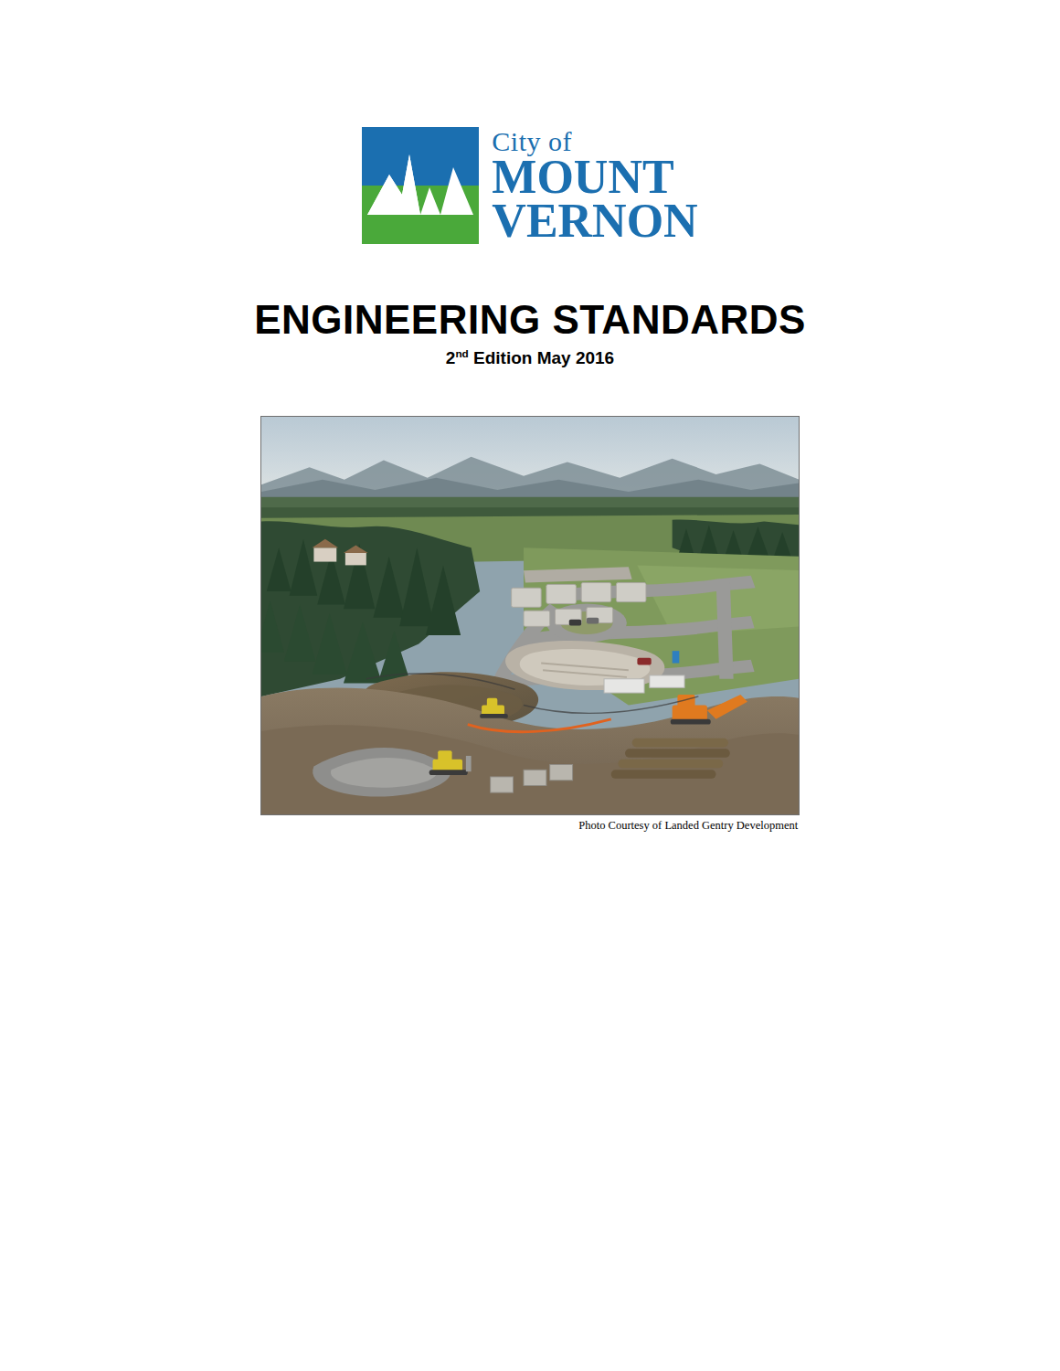City of
MOUNT VERNON
ENGINEERING STANDARDS
2nd Edition May 2016
Photo Courtesy of Landed Gentry Development